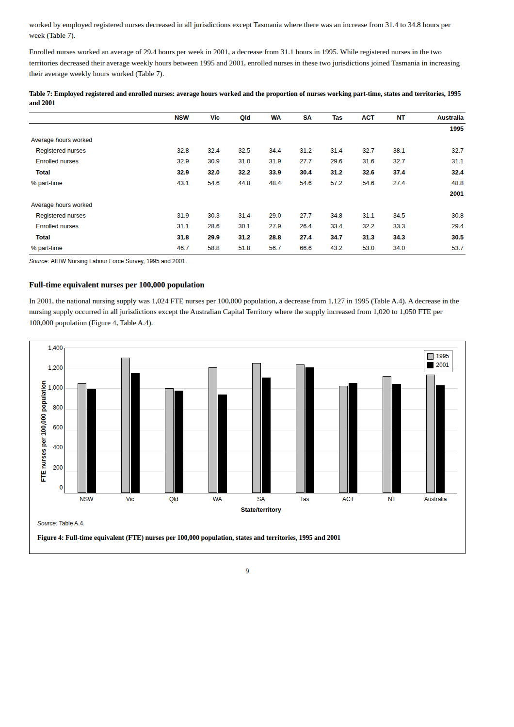worked by employed registered nurses decreased in all jurisdictions except Tasmania where there was an increase from 31.4 to 34.8 hours per week (Table 7).
Enrolled nurses worked an average of 29.4 hours per week in 2001, a decrease from 31.1 hours in 1995. While registered nurses in the two territories decreased their average weekly hours between 1995 and 2001, enrolled nurses in these two jurisdictions joined Tasmania in increasing their average weekly hours worked (Table 7).
Table 7: Employed registered and enrolled nurses: average hours worked and the proportion of nurses working part-time, states and territories, 1995 and 2001
| | NSW | Vic | Qld | WA | SA | Tas | ACT | NT | Australia |
| --- | --- | --- | --- | --- | --- | --- | --- | --- | --- |
| | 1995 |
| Average hours worked | | | | | | | | | |
| Registered nurses | 32.8 | 32.4 | 32.5 | 34.4 | 31.2 | 31.4 | 32.7 | 38.1 | 32.7 |
| Enrolled nurses | 32.9 | 30.9 | 31.0 | 31.9 | 27.7 | 29.6 | 31.6 | 32.7 | 31.1 |
| Total | 32.9 | 32.0 | 32.2 | 33.9 | 30.4 | 31.2 | 32.6 | 37.4 | 32.4 |
| % part-time | 43.1 | 54.6 | 44.8 | 48.4 | 54.6 | 57.2 | 54.6 | 27.4 | 48.8 |
| | 2001 |
| Average hours worked | | | | | | | | | |
| Registered nurses | 31.9 | 30.3 | 31.4 | 29.0 | 27.7 | 34.8 | 31.1 | 34.5 | 30.8 |
| Enrolled nurses | 31.1 | 28.6 | 30.1 | 27.9 | 26.4 | 33.4 | 32.2 | 33.3 | 29.4 |
| Total | 31.8 | 29.9 | 31.2 | 28.8 | 27.4 | 34.7 | 31.3 | 34.3 | 30.5 |
| % part-time | 46.7 | 58.8 | 51.8 | 56.7 | 66.6 | 43.2 | 53.0 | 34.0 | 53.7 |
Source: AIHW Nursing Labour Force Survey, 1995 and 2001.
Full-time equivalent nurses per 100,000 population
In 2001, the national nursing supply was 1,024 FTE nurses per 100,000 population, a decrease from 1,127 in 1995 (Table A.4). A decrease in the nursing supply occurred in all jurisdictions except the Australian Capital Territory where the supply increased from 1,020 to 1,050 FTE per 100,000 population (Figure 4, Table A.4).
FTE nurses per 100,000 population
1,400 1,200 1,000 800 600 400 200 0
1995
2001
NSW Vic Qld WA SA Tas ACT NT Australia
State/territory
Source: Table A.4.
Figure 4: Full-time equivalent (FTE) nurses per 100,000 population, states and territories, 1995 and 2001
9